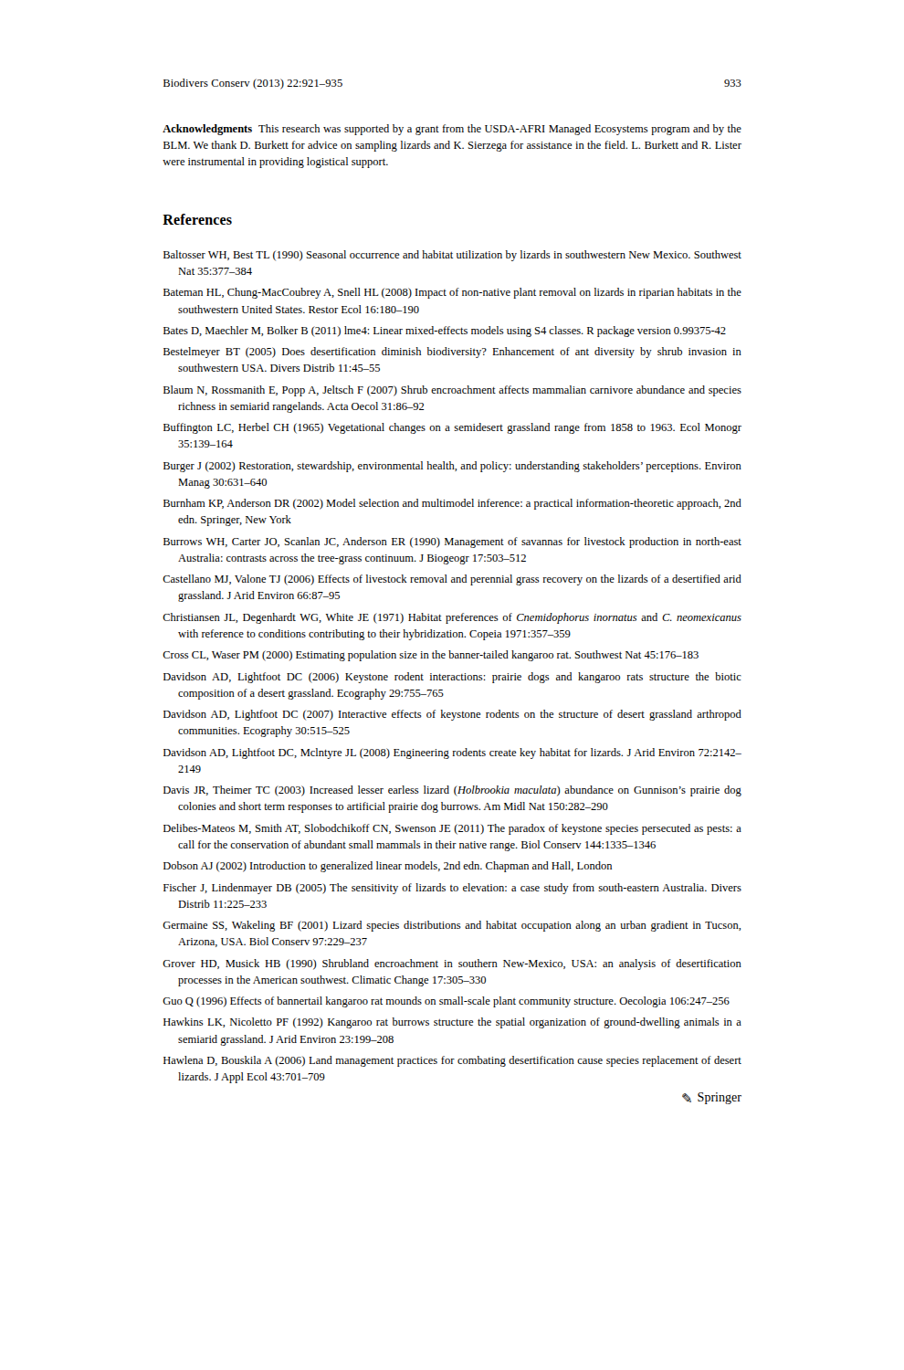Biodivers Conserv (2013) 22:921–935 933
Acknowledgments This research was supported by a grant from the USDA-AFRI Managed Ecosystems program and by the BLM. We thank D. Burkett for advice on sampling lizards and K. Sierzega for assistance in the field. L. Burkett and R. Lister were instrumental in providing logistical support.
References
Baltosser WH, Best TL (1990) Seasonal occurrence and habitat utilization by lizards in southwestern New Mexico. Southwest Nat 35:377–384
Bateman HL, Chung-MacCoubrey A, Snell HL (2008) Impact of non-native plant removal on lizards in riparian habitats in the southwestern United States. Restor Ecol 16:180–190
Bates D, Maechler M, Bolker B (2011) lme4: Linear mixed-effects models using S4 classes. R package version 0.99375-42
Bestelmeyer BT (2005) Does desertification diminish biodiversity? Enhancement of ant diversity by shrub invasion in southwestern USA. Divers Distrib 11:45–55
Blaum N, Rossmanith E, Popp A, Jeltsch F (2007) Shrub encroachment affects mammalian carnivore abundance and species richness in semiarid rangelands. Acta Oecol 31:86–92
Buffington LC, Herbel CH (1965) Vegetational changes on a semidesert grassland range from 1858 to 1963. Ecol Monogr 35:139–164
Burger J (2002) Restoration, stewardship, environmental health, and policy: understanding stakeholders’ perceptions. Environ Manag 30:631–640
Burnham KP, Anderson DR (2002) Model selection and multimodel inference: a practical information-theoretic approach, 2nd edn. Springer, New York
Burrows WH, Carter JO, Scanlan JC, Anderson ER (1990) Management of savannas for livestock production in north-east Australia: contrasts across the tree-grass continuum. J Biogeogr 17:503–512
Castellano MJ, Valone TJ (2006) Effects of livestock removal and perennial grass recovery on the lizards of a desertified arid grassland. J Arid Environ 66:87–95
Christiansen JL, Degenhardt WG, White JE (1971) Habitat preferences of Cnemidophorus inornatus and C. neomexicanus with reference to conditions contributing to their hybridization. Copeia 1971:357–359
Cross CL, Waser PM (2000) Estimating population size in the banner-tailed kangaroo rat. Southwest Nat 45:176–183
Davidson AD, Lightfoot DC (2006) Keystone rodent interactions: prairie dogs and kangaroo rats structure the biotic composition of a desert grassland. Ecography 29:755–765
Davidson AD, Lightfoot DC (2007) Interactive effects of keystone rodents on the structure of desert grassland arthropod communities. Ecography 30:515–525
Davidson AD, Lightfoot DC, Mclntyre JL (2008) Engineering rodents create key habitat for lizards. J Arid Environ 72:2142–2149
Davis JR, Theimer TC (2003) Increased lesser earless lizard (Holbrookia maculata) abundance on Gunnison’s prairie dog colonies and short term responses to artificial prairie dog burrows. Am Midl Nat 150:282–290
Delibes-Mateos M, Smith AT, Slobodchikoff CN, Swenson JE (2011) The paradox of keystone species persecuted as pests: a call for the conservation of abundant small mammals in their native range. Biol Conserv 144:1335–1346
Dobson AJ (2002) Introduction to generalized linear models, 2nd edn. Chapman and Hall, London
Fischer J, Lindenmayer DB (2005) The sensitivity of lizards to elevation: a case study from south-eastern Australia. Divers Distrib 11:225–233
Germaine SS, Wakeling BF (2001) Lizard species distributions and habitat occupation along an urban gradient in Tucson, Arizona, USA. Biol Conserv 97:229–237
Grover HD, Musick HB (1990) Shrubland encroachment in southern New-Mexico, USA: an analysis of desertification processes in the American southwest. Climatic Change 17:305–330
Guo Q (1996) Effects of bannertail kangaroo rat mounds on small-scale plant community structure. Oecologia 106:247–256
Hawkins LK, Nicoletto PF (1992) Kangaroo rat burrows structure the spatial organization of ground-dwelling animals in a semiarid grassland. J Arid Environ 23:199–208
Hawlena D, Bouskila A (2006) Land management practices for combating desertification cause species replacement of desert lizards. J Appl Ecol 43:701–709
✎ Springer